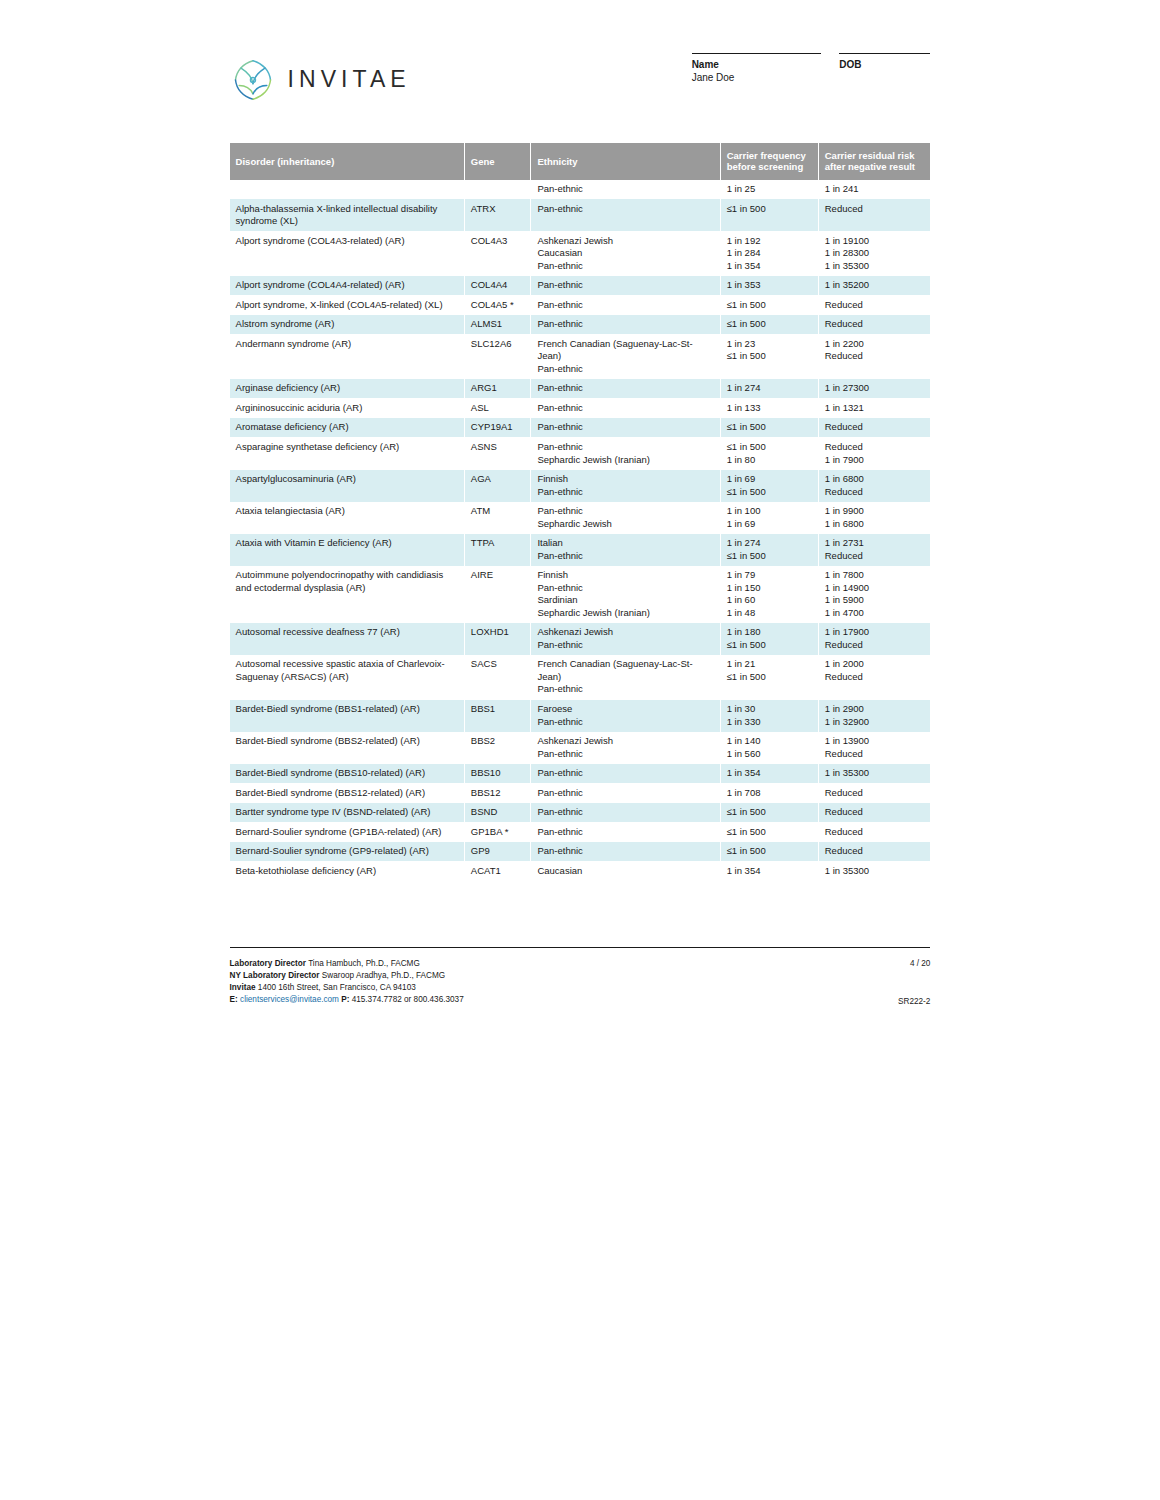INVITAE
Name
Jane Doe
DOB
| Disorder (inheritance) | Gene | Ethnicity | Carrier frequency before screening | Carrier residual risk after negative result |
| --- | --- | --- | --- | --- |
| | | Pan-ethnic | 1 in 25 | 1 in 241 |
| Alpha-thalassemia X-linked intellectual disability syndrome (XL) | ATRX | Pan-ethnic | ≤1 in 500 | Reduced |
| Alport syndrome (COL4A3-related) (AR) | COL4A3 | Ashkenazi Jewish Caucasian Pan-ethnic | 1 in 192 1 in 284 1 in 354 | 1 in 19100 1 in 28300 1 in 35300 |
| Alport syndrome (COL4A4-related) (AR) | COL4A4 | Pan-ethnic | 1 in 353 | 1 in 35200 |
| Alport syndrome, X-linked (COL4A5-related) (XL) | COL4A5 * | Pan-ethnic | ≤1 in 500 | Reduced |
| Alstrom syndrome (AR) | ALMS1 | Pan-ethnic | ≤1 in 500 | Reduced |
| Andermann syndrome (AR) | SLC12A6 | French Canadian (Saguenay-Lac-St-Jean) Pan-ethnic | 1 in 23 ≤1 in 500 | 1 in 2200 Reduced |
| Arginase deficiency (AR) | ARG1 | Pan-ethnic | 1 in 274 | 1 in 27300 |
| Argininosuccinic aciduria (AR) | ASL | Pan-ethnic | 1 in 133 | 1 in 1321 |
| Aromatase deficiency (AR) | CYP19A1 | Pan-ethnic | ≤1 in 500 | Reduced |
| Asparagine synthetase deficiency (AR) | ASNS | Pan-ethnic Sephardic Jewish (Iranian) | ≤1 in 500 1 in 80 | Reduced 1 in 7900 |
| Aspartylglucosaminuria (AR) | AGA | Finnish Pan-ethnic | 1 in 69 ≤1 in 500 | 1 in 6800 Reduced |
| Ataxia telangiectasia (AR) | ATM | Pan-ethnic Sephardic Jewish | 1 in 100 1 in 69 | 1 in 9900 1 in 6800 |
| Ataxia with Vitamin E deficiency (AR) | TTPA | Italian Pan-ethnic | 1 in 274 ≤1 in 500 | 1 in 2731 Reduced |
| Autoimmune polyendocrinopathy with candidiasis and ectodermal dysplasia (AR) | AIRE | Finnish Pan-ethnic Sardinian Sephardic Jewish (Iranian) | 1 in 79 1 in 150 1 in 60 1 in 48 | 1 in 7800 1 in 14900 1 in 5900 1 in 4700 |
| Autosomal recessive deafness 77 (AR) | LOXHD1 | Ashkenazi Jewish Pan-ethnic | 1 in 180 ≤1 in 500 | 1 in 17900 Reduced |
| Autosomal recessive spastic ataxia of Charlevoix-Saguenay (ARSACS) (AR) | SACS | French Canadian (Saguenay-Lac-St-Jean) Pan-ethnic | 1 in 21 ≤1 in 500 | 1 in 2000 Reduced |
| Bardet-Biedl syndrome (BBS1-related) (AR) | BBS1 | Faroese Pan-ethnic | 1 in 30 1 in 330 | 1 in 2900 1 in 32900 |
| Bardet-Biedl syndrome (BBS2-related) (AR) | BBS2 | Ashkenazi Jewish Pan-ethnic | 1 in 140 1 in 560 | 1 in 13900 Reduced |
| Bardet-Biedl syndrome (BBS10-related) (AR) | BBS10 | Pan-ethnic | 1 in 354 | 1 in 35300 |
| Bardet-Biedl syndrome (BBS12-related) (AR) | BBS12 | Pan-ethnic | 1 in 708 | Reduced |
| Bartter syndrome type IV (BSND-related) (AR) | BSND | Pan-ethnic | ≤1 in 500 | Reduced |
| Bernard-Soulier syndrome (GP1BA-related) (AR) | GP1BA * | Pan-ethnic | ≤1 in 500 | Reduced |
| Bernard-Soulier syndrome (GP9-related) (AR) | GP9 | Pan-ethnic | ≤1 in 500 | Reduced |
| Beta-ketothiolase deficiency (AR) | ACAT1 | Caucasian | 1 in 354 | 1 in 35300 |
Laboratory Director Tina Hambuch, Ph.D., FACMG
NY Laboratory Director Swaroop Aradhya, Ph.D., FACMG
Invitae 1400 16th Street, San Francisco, CA 94103
E: clientservices@invitae.com P: 415.374.7782 or 800.436.3037
4 / 20
SR222-2